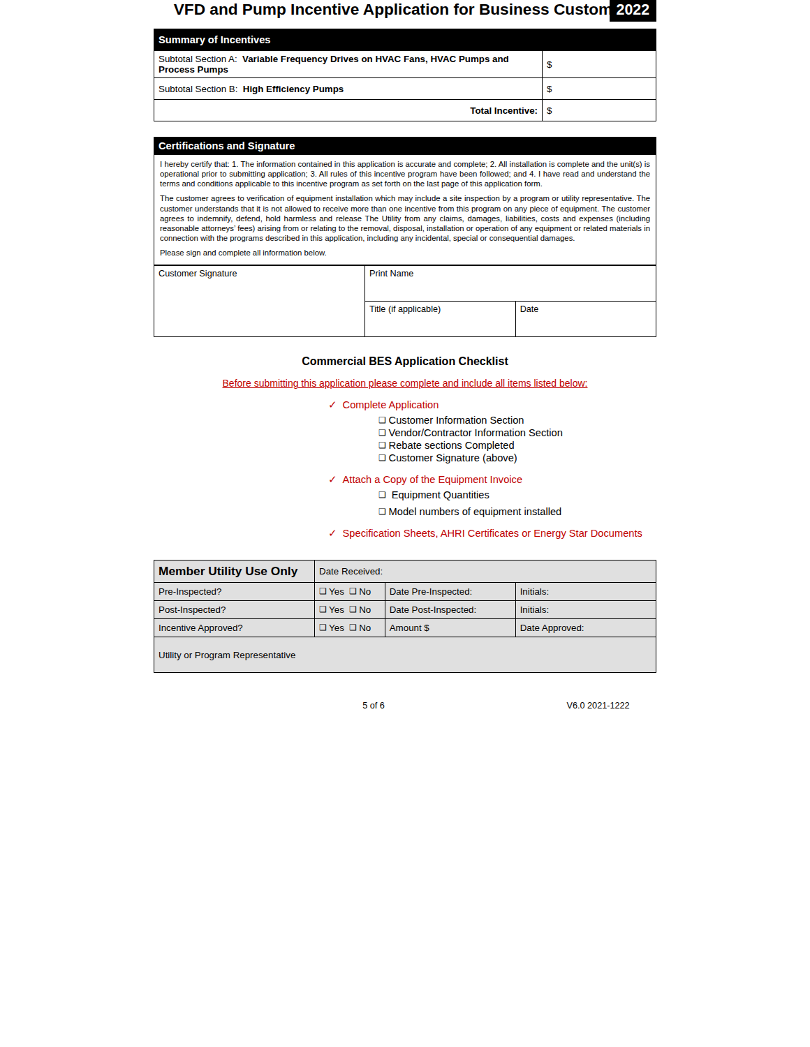VFD and Pump Incentive Application for Business Customers
2022
| Summary of Incentives |
| Subtotal Section A: Variable Frequency Drives on HVAC Fans, HVAC Pumps and Process Pumps | $ |
| Subtotal Section B: High Efficiency Pumps | $ |
| Total Incentive: | $ |
| Certifications and Signature |
I hereby certify that: 1. The information contained in this application is accurate and complete; 2. All installation is complete and the unit(s) is operational prior to submitting application; 3. All rules of this incentive program have been followed; and 4. I have read and understand the terms and conditions applicable to this incentive program as set forth on the last page of this application form.
The customer agrees to verification of equipment installation which may include a site inspection by a program or utility representative. The customer understands that it is not allowed to receive more than one incentive from this program on any piece of equipment. The customer agrees to indemnify, defend, hold harmless and release The Utility from any claims, damages, liabilities, costs and expenses (including reasonable attorneys’ fees) arising from or relating to the removal, disposal, installation or operation of any equipment or related materials in connection with the programs described in this application, including any incidental, special or consequential damages.
Please sign and complete all information below.
| Customer Signature | Print Name |
| Title (if applicable) | Date |
Commercial BES Application Checklist
Before submitting this application please complete and include all items listed below:
✓Complete Application
Customer Information Section
Vendor/Contractor Information Section
Rebate sections Completed
Customer Signature (above)
✓Attach a Copy of the Equipment Invoice
Equipment Quantities
Model numbers of equipment installed
✓Specification Sheets, AHRI Certificates or Energy Star Documents
| Member Utility Use Only | Date Received: |
| Pre-Inspected? | Yes No | Date Pre-Inspected: | Initials: |
| Post-Inspected? | Yes No | Date Post-Inspected: | Initials: |
| Incentive Approved? | Yes No | Amount $ | Date Approved: |
| Utility or Program Representative |
5 of 6
V6.0 2021-1222